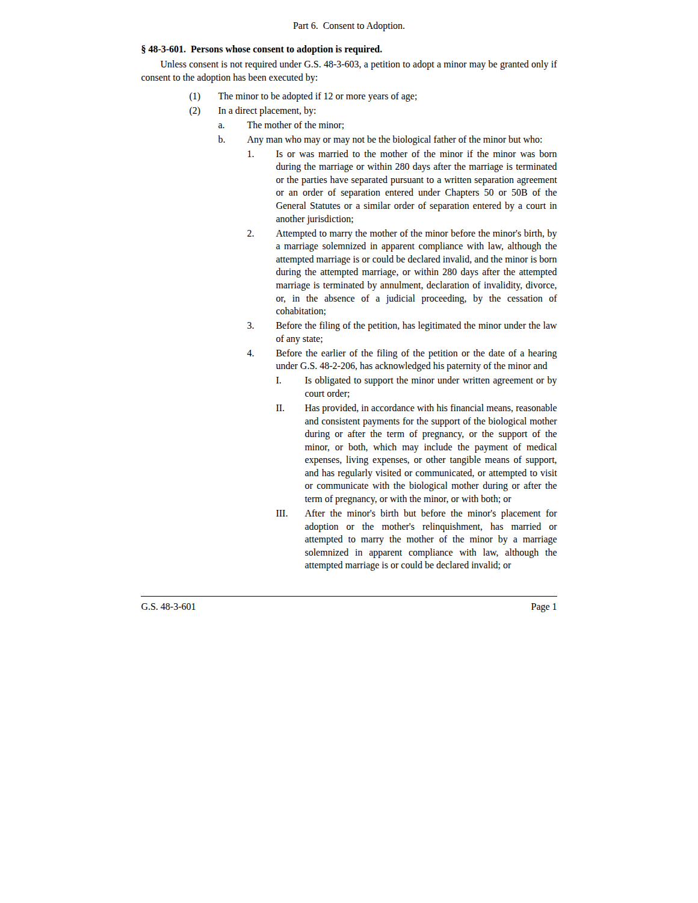Part 6. Consent to Adoption.
§ 48-3-601. Persons whose consent to adoption is required.
Unless consent is not required under G.S. 48-3-603, a petition to adopt a minor may be granted only if consent to the adoption has been executed by:
(1) The minor to be adopted if 12 or more years of age;
(2) In a direct placement, by:
a. The mother of the minor;
b. Any man who may or may not be the biological father of the minor but who:
1. Is or was married to the mother of the minor if the minor was born during the marriage or within 280 days after the marriage is terminated or the parties have separated pursuant to a written separation agreement or an order of separation entered under Chapters 50 or 50B of the General Statutes or a similar order of separation entered by a court in another jurisdiction;
2. Attempted to marry the mother of the minor before the minor's birth, by a marriage solemnized in apparent compliance with law, although the attempted marriage is or could be declared invalid, and the minor is born during the attempted marriage, or within 280 days after the attempted marriage is terminated by annulment, declaration of invalidity, divorce, or, in the absence of a judicial proceeding, by the cessation of cohabitation;
3. Before the filing of the petition, has legitimated the minor under the law of any state;
4. Before the earlier of the filing of the petition or the date of a hearing under G.S. 48-2-206, has acknowledged his paternity of the minor and
I. Is obligated to support the minor under written agreement or by court order;
II. Has provided, in accordance with his financial means, reasonable and consistent payments for the support of the biological mother during or after the term of pregnancy, or the support of the minor, or both, which may include the payment of medical expenses, living expenses, or other tangible means of support, and has regularly visited or communicated, or attempted to visit or communicate with the biological mother during or after the term of pregnancy, or with the minor, or with both; or
III. After the minor's birth but before the minor's placement for adoption or the mother's relinquishment, has married or attempted to marry the mother of the minor by a marriage solemnized in apparent compliance with law, although the attempted marriage is or could be declared invalid; or
G.S. 48-3-601 Page 1